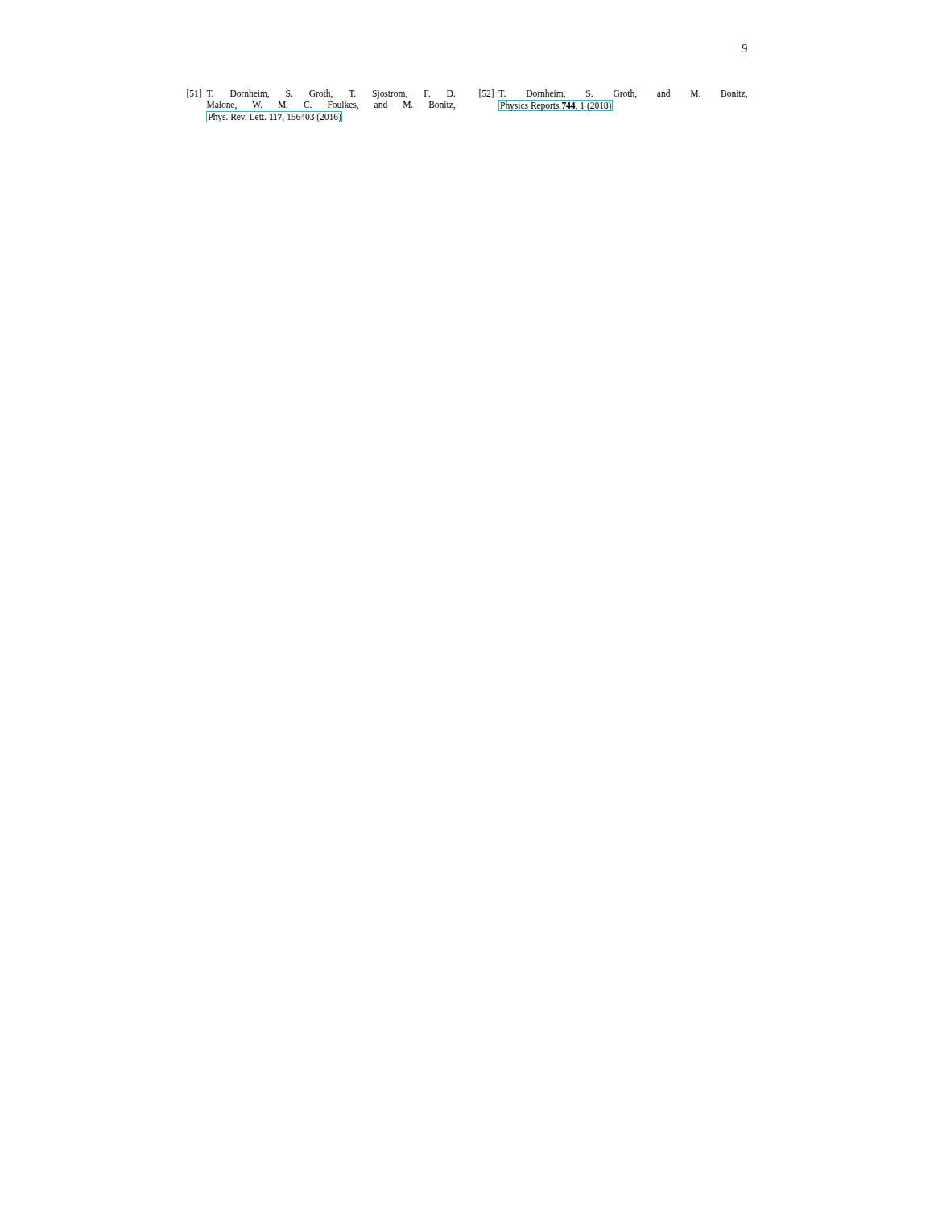9
[51]
T. Dornheim, S. Groth, T. Sjostrom, F. D.
Malone, W. M. C. Foulkes, and M. Bonitz,
Phys. Rev. Lett. 117, 156403 (2016)
[52]
T. Dornheim, S. Groth, and M. Bonitz,
Physics Reports 744, 1 (2018)